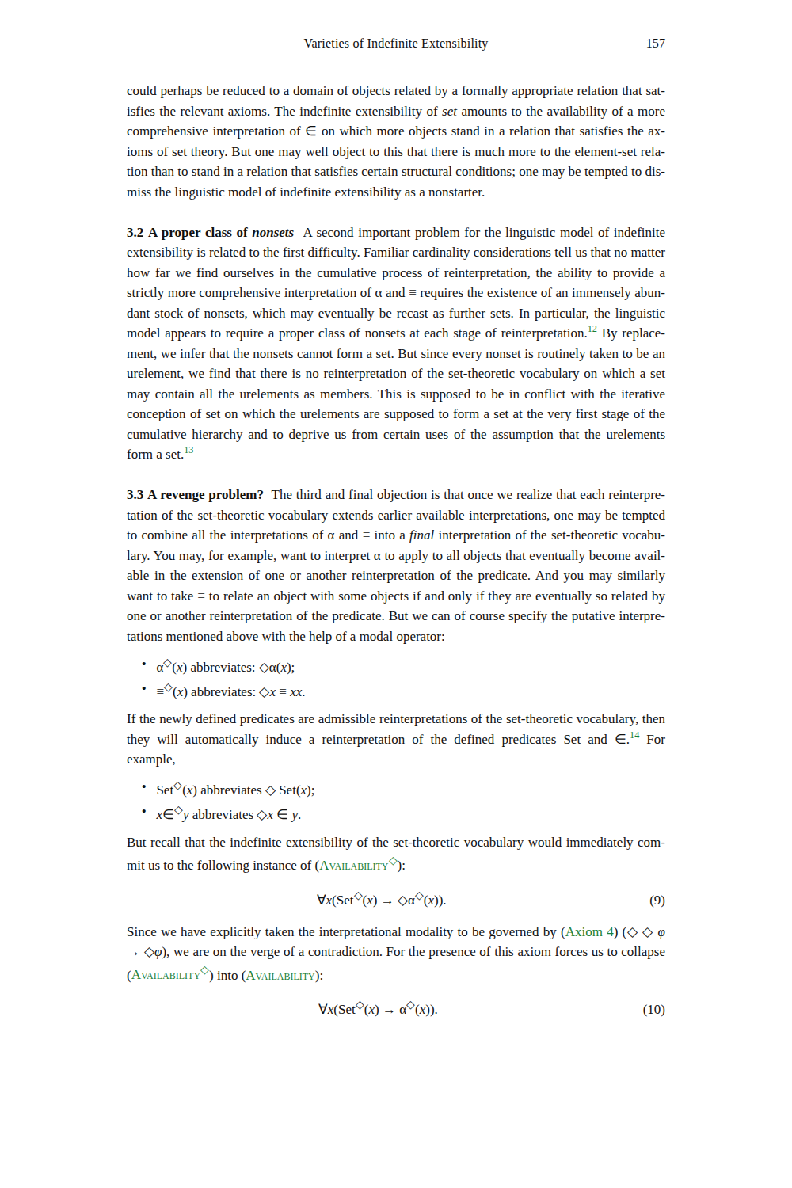Varieties of Indefinite Extensibility 157
could perhaps be reduced to a domain of objects related by a formally appropriate relation that satisfies the relevant axioms. The indefinite extensibility of set amounts to the availability of a more comprehensive interpretation of ∈ on which more objects stand in a relation that satisfies the axioms of set theory. But one may well object to this that there is much more to the element-set relation than to stand in a relation that satisfies certain structural conditions; one may be tempted to dismiss the linguistic model of indefinite extensibility as a nonstarter.
3.2 A proper class of nonsets A second important problem for the linguistic model of indefinite extensibility is related to the first difficulty. Familiar cardinality considerations tell us that no matter how far we find ourselves in the cumulative process of reinterpretation, the ability to provide a strictly more comprehensive interpretation of α and ≡ requires the existence of an immensely abundant stock of nonsets, which may eventually be recast as further sets. In particular, the linguistic model appears to require a proper class of nonsets at each stage of reinterpretation.12 By replacement, we infer that the nonsets cannot form a set. But since every nonset is routinely taken to be an urelement, we find that there is no reinterpretation of the set-theoretic vocabulary on which a set may contain all the urelements as members. This is supposed to be in conflict with the iterative conception of set on which the urelements are supposed to form a set at the very first stage of the cumulative hierarchy and to deprive us from certain uses of the assumption that the urelements form a set.13
3.3 A revenge problem? The third and final objection is that once we realize that each reinterpretation of the set-theoretic vocabulary extends earlier available interpretations, one may be tempted to combine all the interpretations of α and ≡ into a final interpretation of the set-theoretic vocabulary. You may, for example, want to interpret α to apply to all objects that eventually become available in the extension of one or another reinterpretation of the predicate. And you may similarly want to take ≡ to relate an object with some objects if and only if they are eventually so related by one or another reinterpretation of the predicate. But we can of course specify the putative interpretations mentioned above with the help of a modal operator:
α◇(x) abbreviates: ◇α(x);
≡◇(x) abbreviates: ◇x ≡ xx.
If the newly defined predicates are admissible reinterpretations of the set-theoretic vocabulary, then they will automatically induce a reinterpretation of the defined predicates Set and ∈.14 For example,
Set◇(x) abbreviates ◇ Set(x);
x∈◇y abbreviates ◇x ∈ y.
But recall that the indefinite extensibility of the set-theoretic vocabulary would immediately commit us to the following instance of (Availability◇):
∀x(Set◇(x) → ◇α◇(x)).
(9)
Since we have explicitly taken the interpretational modality to be governed by (Axiom 4) (◇ ◇ φ → ◇φ), we are on the verge of a contradiction. For the presence of this axiom forces us to collapse (Availability◇) into (Availability):
∀x(Set◇(x) → α◇(x)).
(10)